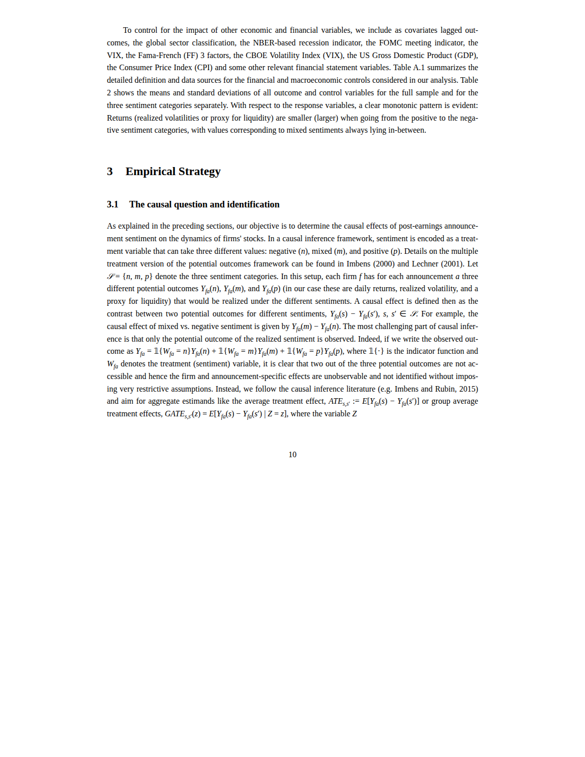To control for the impact of other economic and financial variables, we include as covariates lagged outcomes, the global sector classification, the NBER-based recession indicator, the FOMC meeting indicator, the VIX, the Fama-French (FF) 3 factors, the CBOE Volatility Index (VIX), the US Gross Domestic Product (GDP), the Consumer Price Index (CPI) and some other relevant financial statement variables. Table A.1 summarizes the detailed definition and data sources for the financial and macroeconomic controls considered in our analysis. Table 2 shows the means and standard deviations of all outcome and control variables for the full sample and for the three sentiment categories separately. With respect to the response variables, a clear monotonic pattern is evident: Returns (realized volatilities or proxy for liquidity) are smaller (larger) when going from the positive to the negative sentiment categories, with values corresponding to mixed sentiments always lying in-between.
3 Empirical Strategy
3.1 The causal question and identification
As explained in the preceding sections, our objective is to determine the causal effects of post-earnings announcement sentiment on the dynamics of firms' stocks. In a causal inference framework, sentiment is encoded as a treatment variable that can take three different values: negative (n), mixed (m), and positive (p). Details on the multiple treatment version of the potential outcomes framework can be found in Imbens (2000) and Lechner (2001). Let 𝒮 = {n, m, p} denote the three sentiment categories. In this setup, each firm f has for each announcement a three different potential outcomes Yfa(n), Yfa(m), and Yfa(p) (in our case these are daily returns, realized volatility, and a proxy for liquidity) that would be realized under the different sentiments. A causal effect is defined then as the contrast between two potential outcomes for different sentiments, Yfa(s) − Yfa(s′), s, s′ ∈ 𝒮. For example, the causal effect of mixed vs. negative sentiment is given by Yfa(m) − Yfa(n). The most challenging part of causal inference is that only the potential outcome of the realized sentiment is observed. Indeed, if we write the observed outcome as Yfa = 𝟙{Wfa = n}Yfa(n) + 𝟙{Wfa = m}Yfa(m) + 𝟙{Wfa = p}Yfa(p), where 𝟙{·} is the indicator function and Wfa denotes the treatment (sentiment) variable, it is clear that two out of the three potential outcomes are not accessible and hence the firm and announcement-specific effects are unobservable and not identified without imposing very restrictive assumptions. Instead, we follow the causal inference literature (e.g. Imbens and Rubin, 2015) and aim for aggregate estimands like the average treatment effect, ATEs,s′ := E[Yfa(s) − Yfa(s′)] or group average treatment effects, GATEs,s′(z) = E[Yfa(s) − Yfa(s′) | Z = z], where the variable Z
10